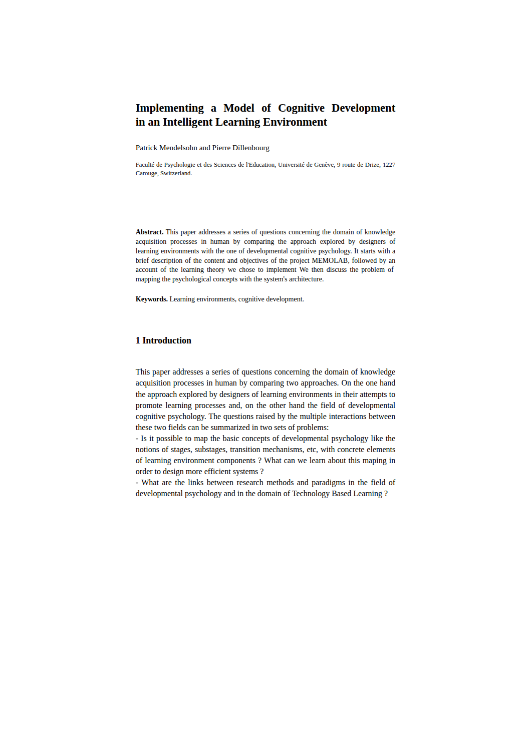Implementing a Model of Cognitive Development in an Intelligent Learning Environment
Patrick Mendelsohn and Pierre Dillenbourg
Faculté de Psychologie et des Sciences de l'Education, Université de Genève, 9 route de Drize, 1227 Carouge, Switzerland.
Abstract. This paper addresses a series of questions concerning the domain of knowledge acquisition processes in human by comparing the approach explored by designers of learning environments with the one of developmental cognitive psychology. It starts with a brief description of the content and objectives of the project MEMOLAB, followed by an account of the learning theory we chose to implement We then discuss the problem of mapping the psychological concepts with the system's architecture.
Keywords. Learning environments, cognitive development.
1 Introduction
This paper addresses a series of questions concerning the domain of knowledge acquisition processes in human by comparing two approaches. On the one hand the approach explored by designers of learning environments in their attempts to promote learning processes and, on the other hand the field of developmental cognitive psychology. The questions raised by the multiple interactions between these two fields can be summarized in two sets of problems:
- Is it possible to map the basic concepts of developmental psychology like the notions of stages, substages, transition mechanisms, etc, with concrete elements of learning environment components ? What can we learn about this maping in order to design more efficient systems ?
- What are the links between research methods and paradigms in the field of developmental psychology and in the domain of Technology Based Learning ?